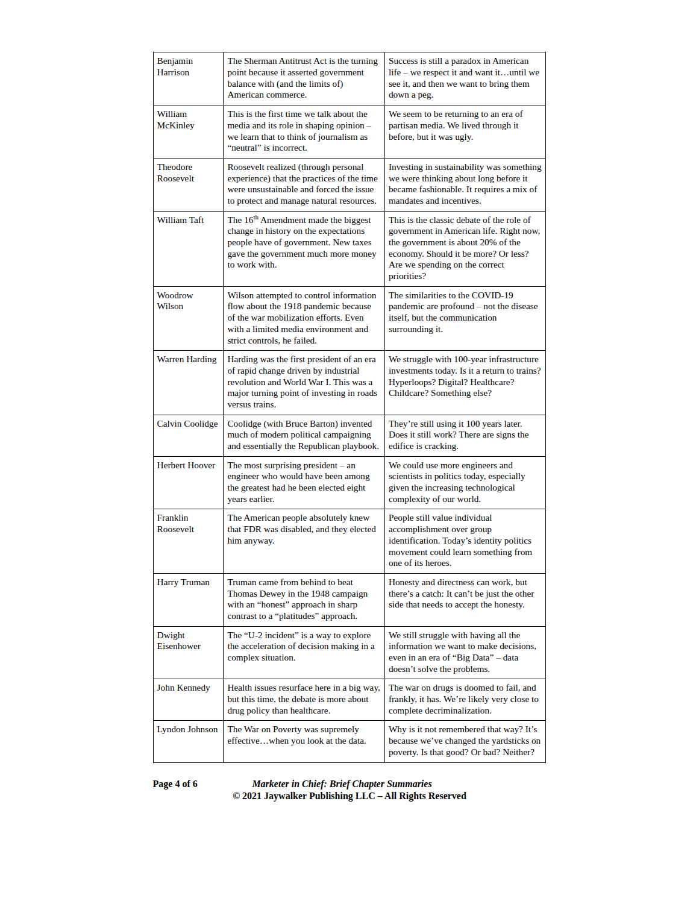| Benjamin Harrison | The Sherman Antitrust Act is the turning point because it asserted government balance with (and the limits of) American commerce. | Success is still a paradox in American life – we respect it and want it…until we see it, and then we want to bring them down a peg. |
| William McKinley | This is the first time we talk about the media and its role in shaping opinion – we learn that to think of journalism as “neutral” is incorrect. | We seem to be returning to an era of partisan media. We lived through it before, but it was ugly. |
| Theodore Roosevelt | Roosevelt realized (through personal experience) that the practices of the time were unsustainable and forced the issue to protect and manage natural resources. | Investing in sustainability was something we were thinking about long before it became fashionable. It requires a mix of mandates and incentives. |
| William Taft | The 16 th Amendment made the biggest change in history on the expectations people have of government. New taxes gave the government much more money to work with. | This is the classic debate of the role of government in American life. Right now, the government is about 20% of the economy. Should it be more? Or less? Are we spending on the correct priorities? |
| Woodrow Wilson | Wilson attempted to control information flow about the 1918 pandemic because of the war mobilization efforts. Even with a limited media environment and strict controls, he failed. | The similarities to the COVID-19 pandemic are profound – not the disease itself, but the communication surrounding it. |
| Warren Harding | Harding was the first president of an era of rapid change driven by industrial revolution and World War I. This was a major turning point of investing in roads versus trains. | We struggle with 100-year infrastructure investments today. Is it a return to trains? Hyperloops? Digital? Healthcare? Childcare? Something else? |
| Calvin Coolidge | Coolidge (with Bruce Barton) invented much of modern political campaigning and essentially the Republican playbook. | They’re still using it 100 years later. Does it still work? There are signs the edifice is cracking. |
| Herbert Hoover | The most surprising president – an engineer who would have been among the greatest had he been elected eight years earlier. | We could use more engineers and scientists in politics today, especially given the increasing technological complexity of our world. |
| Franklin Roosevelt | The American people absolutely knew that FDR was disabled, and they elected him anyway. | People still value individual accomplishment over group identification. Today’s identity politics movement could learn something from one of its heroes. |
| Harry Truman | Truman came from behind to beat Thomas Dewey in the 1948 campaign with an “honest” approach in sharp contrast to a “platitudes” approach. | Honesty and directness can work, but there’s a catch: It can’t be just the other side that needs to accept the honesty. |
| Dwight Eisenhower | The “U-2 incident” is a way to explore the acceleration of decision making in a complex situation. | We still struggle with having all the information we want to make decisions, even in an era of “Big Data” – data doesn’t solve the problems. |
| John Kennedy | Health issues resurface here in a big way, but this time, the debate is more about drug policy than healthcare. | The war on drugs is doomed to fail, and frankly, it has. We’re likely very close to complete decriminalization. |
| Lyndon Johnson | The War on Poverty was supremely effective…when you look at the data. | Why is it not remembered that way? It’s because we’ve changed the yardsticks on poverty. Is that good? Or bad? Neither? |
Page 4 of 6 Marketer in Chief: Brief Chapter Summaries
© 2021 Jaywalker Publishing LLC – All Rights Reserved